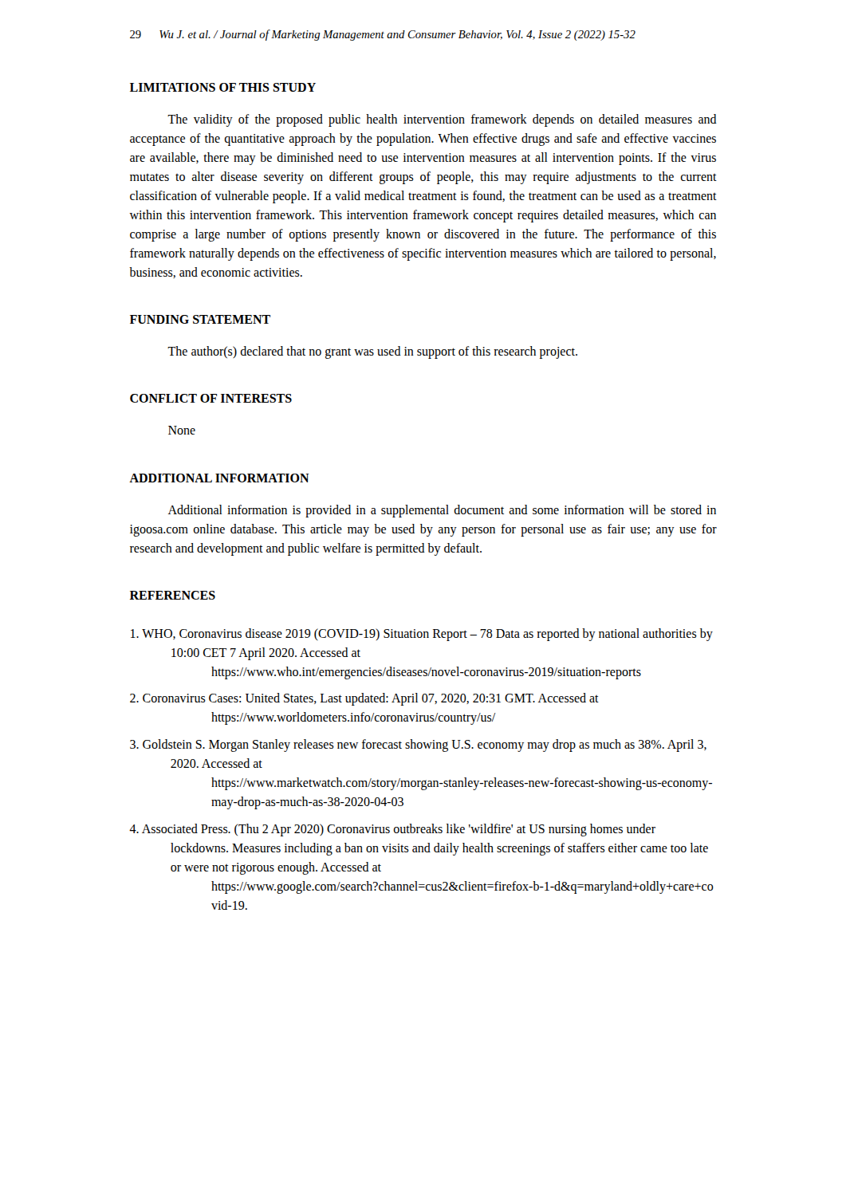29 Wu J. et al. / Journal of Marketing Management and Consumer Behavior, Vol. 4, Issue 2 (2022) 15-32
Limitations of this Study
The validity of the proposed public health intervention framework depends on detailed measures and acceptance of the quantitative approach by the population. When effective drugs and safe and effective vaccines are available, there may be diminished need to use intervention measures at all intervention points. If the virus mutates to alter disease severity on different groups of people, this may require adjustments to the current classification of vulnerable people. If a valid medical treatment is found, the treatment can be used as a treatment within this intervention framework. This intervention framework concept requires detailed measures, which can comprise a large number of options presently known or discovered in the future. The performance of this framework naturally depends on the effectiveness of specific intervention measures which are tailored to personal, business, and economic activities.
Funding Statement
The author(s) declared that no grant was used in support of this research project.
Conflict of Interests
None
Additional Information
Additional information is provided in a supplemental document and some information will be stored in igoosa.com online database. This article may be used by any person for personal use as fair use; any use for research and development and public welfare is permitted by default.
References
WHO, Coronavirus disease 2019 (COVID-19) Situation Report – 78 Data as reported by national authorities by 10:00 CET 7 April 2020. Accessed at https://www.who.int/emergencies/diseases/novel-coronavirus-2019/situation-reports
Coronavirus Cases: United States, Last updated: April 07, 2020, 20:31 GMT. Accessed at https://www.worldometers.info/coronavirus/country/us/
Goldstein S. Morgan Stanley releases new forecast showing U.S. economy may drop as much as 38%. April 3, 2020. Accessed at https://www.marketwatch.com/story/morgan-stanley-releases-new-forecast-showing-us-economy-may-drop-as-much-as-38-2020-04-03
Associated Press. (Thu 2 Apr 2020) Coronavirus outbreaks like 'wildfire' at US nursing homes under lockdowns. Measures including a ban on visits and daily health screenings of staffers either came too late or were not rigorous enough. Accessed at https://www.google.com/search?channel=cus2&client=firefox-b-1-d&q=maryland+oldly+care+covid-19.